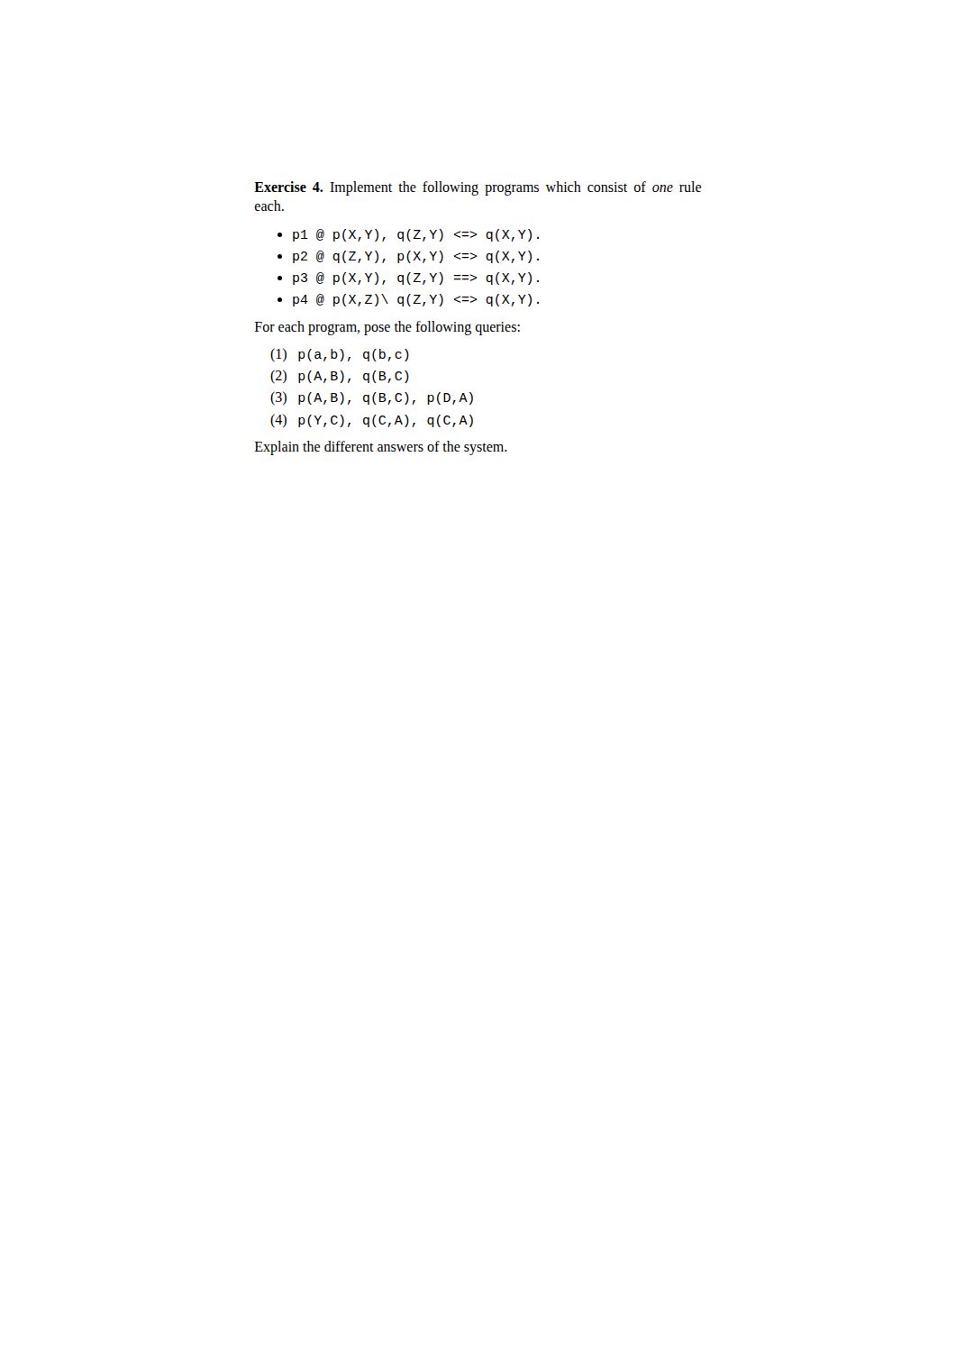Exercise 4. Implement the following programs which consist of one rule each.
p1 @ p(X,Y), q(Z,Y) <=> q(X,Y).
p2 @ q(Z,Y), p(X,Y) <=> q(X,Y).
p3 @ p(X,Y), q(Z,Y) ==> q(X,Y).
p4 @ p(X,Z)\ q(Z,Y) <=> q(X,Y).
For each program, pose the following queries:
p(a,b), q(b,c)
p(A,B), q(B,C)
p(A,B), q(B,C), p(D,A)
p(Y,C), q(C,A), q(C,A)
Explain the different answers of the system.